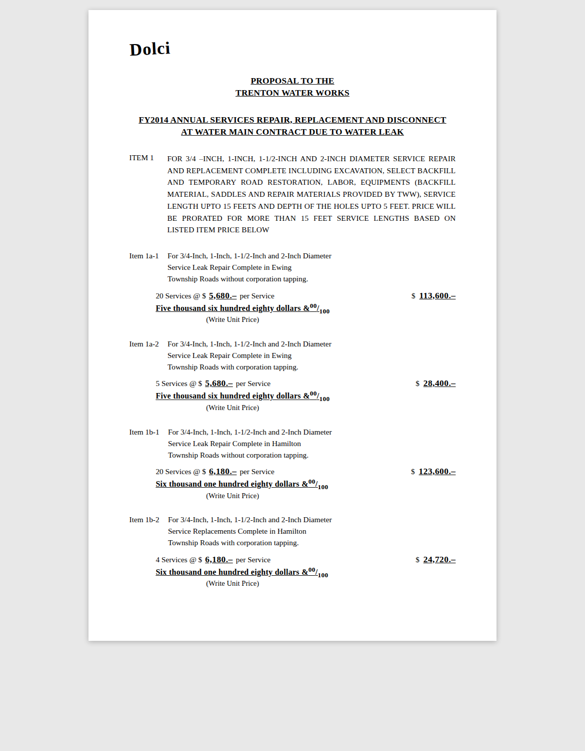Dolci
PROPOSAL TO THE
TRENTON WATER WORKS
FY2014 ANNUAL SERVICES REPAIR, REPLACEMENT AND DISCONNECT
AT WATER MAIN CONTRACT DUE TO WATER LEAK
ITEM 1
FOR 3/4 –INCH, 1-INCH, 1-1/2-INCH AND 2-INCH DIAMETER SERVICE REPAIR AND REPLACEMENT COMPLETE INCLUDING EXCAVATION, SELECT BACKFILL AND TEMPORARY ROAD RESTORATION, LABOR, EQUIPMENTS (BACKFILL MATERIAL, SADDLES AND REPAIR MATERIALS PROVIDED BY TWW), SERVICE LENGTH UPTO 15 FEETS AND DEPTH OF THE HOLES UPTO 5 FEET. PRICE WILL BE PRORATED FOR MORE THAN 15 FEET SERVICE LENGTHS BASED ON LISTED ITEM PRICE BELOW
Item 1a-1 For 3/4-Inch, 1-Inch, 1-1/2-Inch and 2-Inch Diameter
Service Leak Repair Complete in Ewing
Township Roads without corporation tapping.
$ 113,600.–
20 Services @ $5,680.–per Service
Five thousand six hundred eighty dollars &00/100 (Write Unit Price)
Item 1a-2 For 3/4-Inch, 1-Inch, 1-1/2-Inch and 2-Inch Diameter
Service Leak Repair Complete in Ewing
Township Roads with corporation tapping.
$ 28,400.–
5 Services @ $5,680.–per Service
Five thousand six hundred eighty dollars &00/100 (Write Unit Price)
Item 1b-1 For 3/4-Inch, 1-Inch, 1-1/2-Inch and 2-Inch Diameter
Service Leak Repair Complete in Hamilton
Township Roads without corporation tapping.
$ 123,600.–
20 Services @ $6,180.–per Service
Six thousand one hundred eighty dollars &00/100 (Write Unit Price)
Item 1b-2 For 3/4-Inch, 1-Inch, 1-1/2-Inch and 2-Inch Diameter
Service Replacements Complete in Hamilton
Township Roads with corporation tapping.
$ 24,720.–
4 Services @ $6,180.–per Service
Six thousand one hundred eighty dollars &00/100 (Write Unit Price)